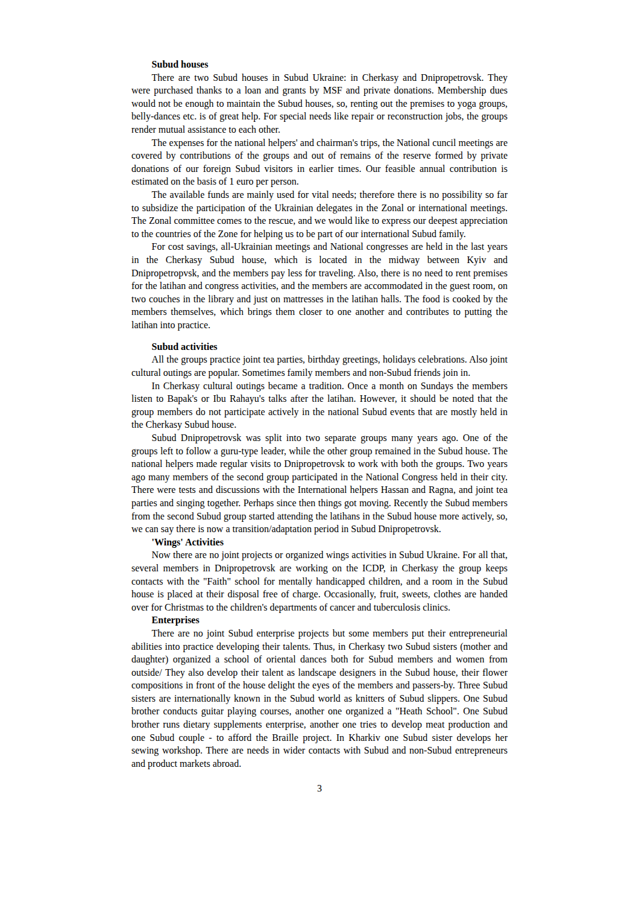Subud houses
There are two Subud houses in Subud Ukraine: in Cherkasy and Dnipropetrovsk. They were purchased thanks to a loan and grants by MSF and private donations. Membership dues would not be enough to maintain the Subud houses, so, renting out the premises to yoga groups, belly-dances etc. is of great help. For special needs like repair or reconstruction jobs, the groups render mutual assistance to each other.
The expenses for the national helpers' and chairman's trips, the National cuncil meetings are covered by contributions of the groups and out of remains of the reserve formed by private donations of our foreign Subud visitors in earlier times. Our feasible annual contribution is estimated on the basis of 1 euro per person.
The available funds are mainly used for vital needs; therefore there is no possibility so far to subsidize the participation of the Ukrainian delegates in the Zonal or international meetings. The Zonal committee comes to the rescue, and we would like to express our deepest appreciation to the countries of the Zone for helping us to be part of our international Subud family.
For cost savings, all-Ukrainian meetings and National congresses are held in the last years in the Cherkasy Subud house, which is located in the midway between Kyiv and Dnipropetropvsk, and the members pay less for traveling. Also, there is no need to rent premises for the latihan and congress activities, and the members are accommodated in the guest room, on two couches in the library and just on mattresses in the latihan halls. The food is cooked by the members themselves, which brings them closer to one another and contributes to putting the latihan into practice.
Subud activities
All the groups practice joint tea parties, birthday greetings, holidays celebrations. Also joint cultural outings are popular. Sometimes family members and non-Subud friends join in.
In Cherkasy cultural outings became a tradition. Once a month on Sundays the members listen to Bapak's or Ibu Rahayu's talks after the latihan. However, it should be noted that the group members do not participate actively in the national Subud events that are mostly held in the Cherkasy Subud house.
Subud Dnipropetrovsk was split into two separate groups many years ago. One of the groups left to follow a guru-type leader, while the other group remained in the Subud house. The national helpers made regular visits to Dnipropetrovsk to work with both the groups. Two years ago many members of the second group participated in the National Congress held in their city. There were tests and discussions with the International helpers Hassan and Ragna, and joint tea parties and singing together. Perhaps since then things got moving. Recently the Subud members from the second Subud group started attending the latihans in the Subud house more actively, so, we can say there is now a transition/adaptation period in Subud Dnipropetrovsk.
'Wings' Activities
Now there are no joint projects or organized wings activities in Subud Ukraine. For all that, several members in Dnipropetrovsk are working on the ICDP, in Cherkasy the group keeps contacts with the "Faith" school for mentally handicapped children, and a room in the Subud house is placed at their disposal free of charge. Occasionally, fruit, sweets, clothes are handed over for Christmas to the children's departments of cancer and tuberculosis clinics.
Enterprises
There are no joint Subud enterprise projects but some members put their entrepreneurial abilities into practice developing their talents. Thus, in Cherkasy two Subud sisters (mother and daughter) organized a school of oriental dances both for Subud members and women from outside/ They also develop their talent as landscape designers in the Subud house, their flower compositions in front of the house delight the eyes of the members and passers-by. Three Subud sisters are internationally known in the Subud world as knitters of Subud slippers. One Subud brother conducts guitar playing courses, another one organized a "Heath School". One Subud brother runs dietary supplements enterprise, another one tries to develop meat production and one Subud couple - to afford the Braille project. In Kharkiv one Subud sister develops her sewing workshop. There are needs in wider contacts with Subud and non-Subud entrepreneurs and product markets abroad.
3